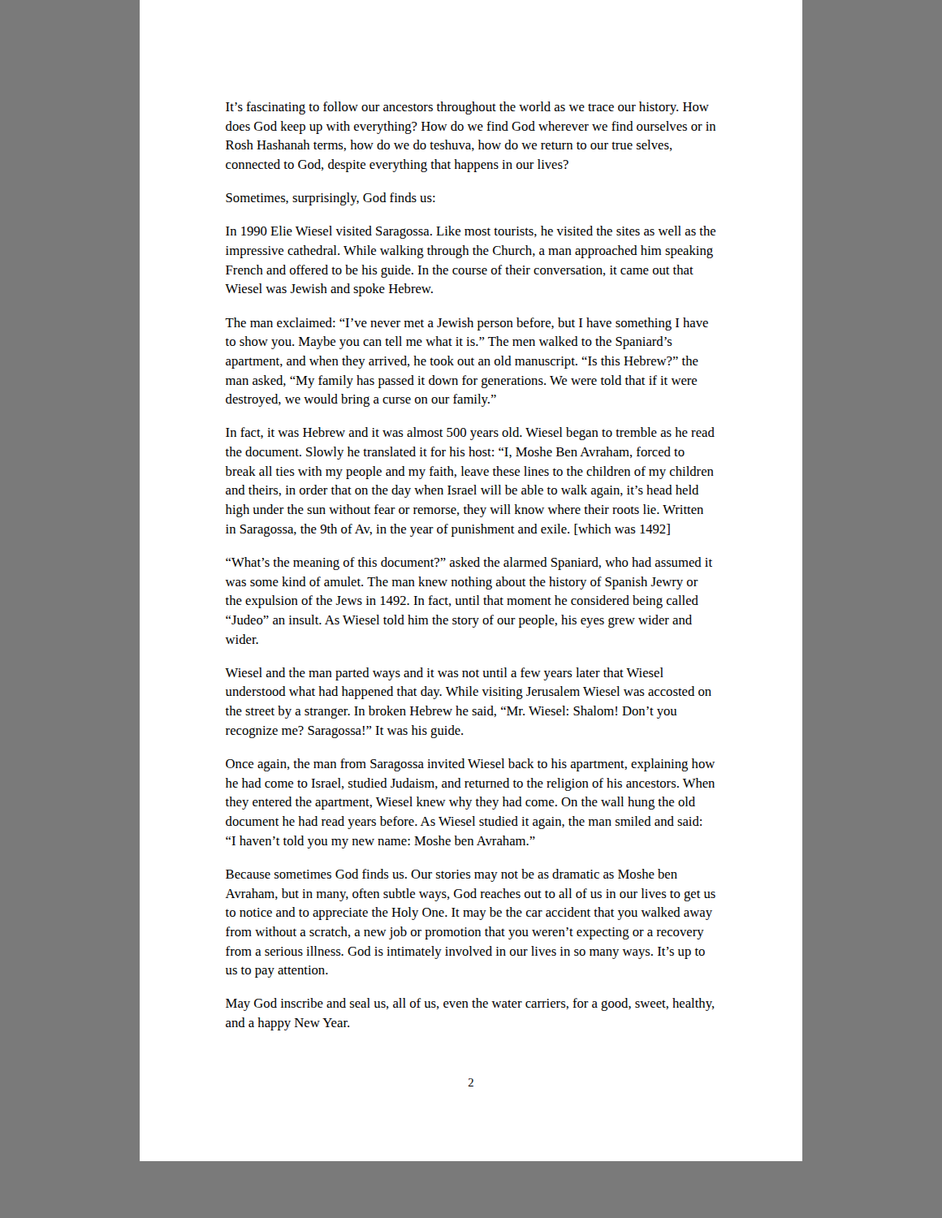It’s fascinating to follow our ancestors throughout the world as we trace our history. How does God keep up with everything? How do we find God wherever we find ourselves or in Rosh Hashanah terms, how do we do teshuva, how do we return to our true selves, connected to God, despite everything that happens in our lives?
Sometimes, surprisingly, God finds us:
In 1990 Elie Wiesel visited Saragossa. Like most tourists, he visited the sites as well as the impressive cathedral. While walking through the Church, a man approached him speaking French and offered to be his guide. In the course of their conversation, it came out that Wiesel was Jewish and spoke Hebrew.
The man exclaimed: “I’ve never met a Jewish person before, but I have something I have to show you. Maybe you can tell me what it is.” The men walked to the Spaniard’s apartment, and when they arrived, he took out an old manuscript. “Is this Hebrew?” the man asked, “My family has passed it down for generations. We were told that if it were destroyed, we would bring a curse on our family.”
In fact, it was Hebrew and it was almost 500 years old. Wiesel began to tremble as he read the document. Slowly he translated it for his host: “I, Moshe Ben Avraham, forced to break all ties with my people and my faith, leave these lines to the children of my children and theirs, in order that on the day when Israel will be able to walk again, it’s head held high under the sun without fear or remorse, they will know where their roots lie. Written in Saragossa, the 9th of Av, in the year of punishment and exile. [which was 1492]
“What’s the meaning of this document?” asked the alarmed Spaniard, who had assumed it was some kind of amulet. The man knew nothing about the history of Spanish Jewry or the expulsion of the Jews in 1492. In fact, until that moment he considered being called “Judeo” an insult. As Wiesel told him the story of our people, his eyes grew wider and wider.
Wiesel and the man parted ways and it was not until a few years later that Wiesel understood what had happened that day. While visiting Jerusalem Wiesel was accosted on the street by a stranger. In broken Hebrew he said, “Mr. Wiesel: Shalom! Don’t you recognize me? Saragossa!” It was his guide.
Once again, the man from Saragossa invited Wiesel back to his apartment, explaining how he had come to Israel, studied Judaism, and returned to the religion of his ancestors. When they entered the apartment, Wiesel knew why they had come. On the wall hung the old document he had read years before. As Wiesel studied it again, the man smiled and said: “I haven’t told you my new name: Moshe ben Avraham.”
Because sometimes God finds us. Our stories may not be as dramatic as Moshe ben Avraham, but in many, often subtle ways, God reaches out to all of us in our lives to get us to notice and to appreciate the Holy One. It may be the car accident that you walked away from without a scratch, a new job or promotion that you weren’t expecting or a recovery from a serious illness. God is intimately involved in our lives in so many ways. It’s up to us to pay attention.
May God inscribe and seal us, all of us, even the water carriers, for a good, sweet, healthy, and a happy New Year.
2